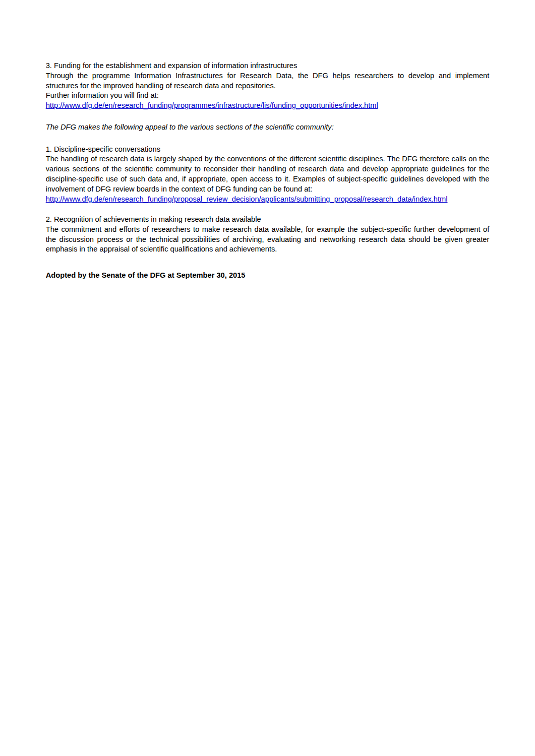3. Funding for the establishment and expansion of information infrastructures
Through the programme Information Infrastructures for Research Data, the DFG helps researchers to develop and implement structures for the improved handling of research data and repositories.
Further information you will find at:
http://www.dfg.de/en/research_funding/programmes/infrastructure/lis/funding_opportunities/index.html
The DFG makes the following appeal to the various sections of the scientific community:
1. Discipline-specific conversations
The handling of research data is largely shaped by the conventions of the different scientific disciplines. The DFG therefore calls on the various sections of the scientific community to reconsider their handling of research data and develop appropriate guidelines for the discipline-specific use of such data and, if appropriate, open access to it. Examples of subject-specific guidelines developed with the involvement of DFG review boards in the context of DFG funding can be found at:
http://www.dfg.de/en/research_funding/proposal_review_decision/applicants/submitting_proposal/research_data/index.html
2. Recognition of achievements in making research data available
The commitment and efforts of researchers to make research data available, for example the subject-specific further development of the discussion process or the technical possibilities of archiving, evaluating and networking research data should be given greater emphasis in the appraisal of scientific qualifications and achievements.
Adopted by the Senate of the DFG at September 30, 2015